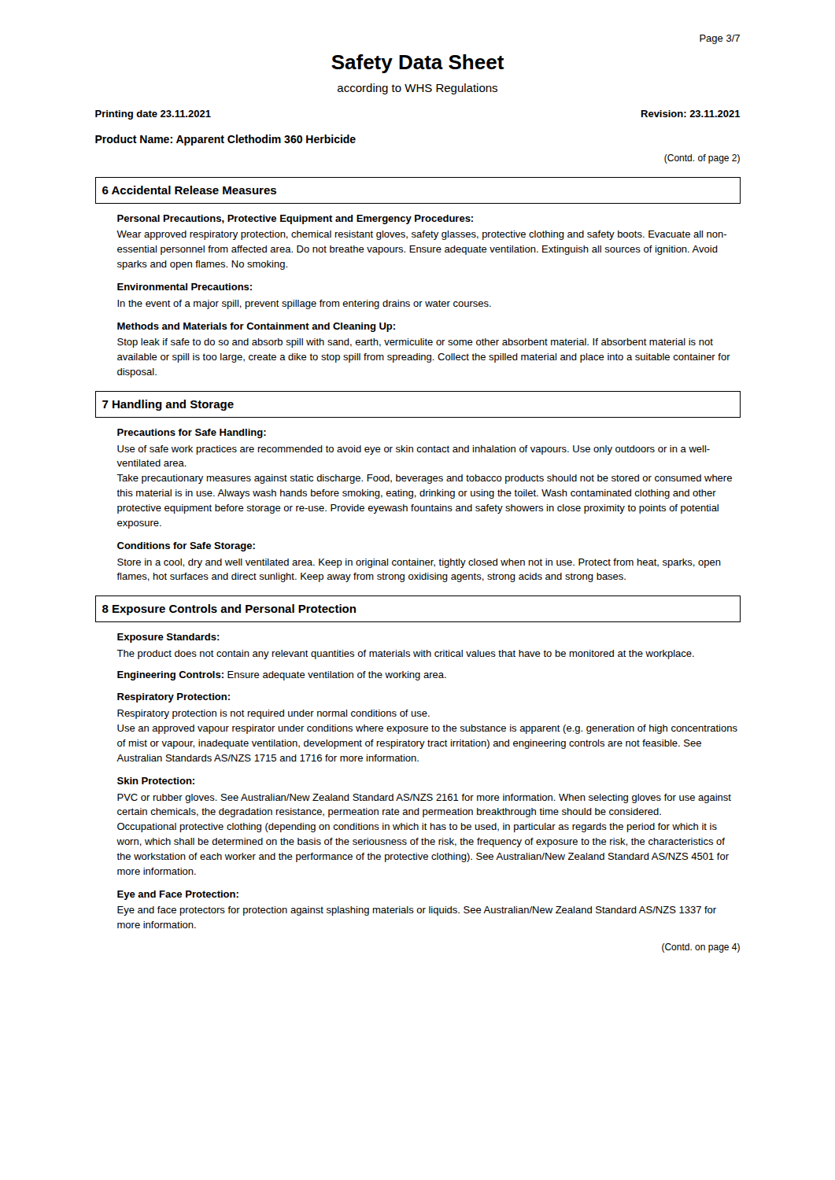Page 3/7
Safety Data Sheet
according to WHS Regulations
Printing date 23.11.2021 Revision: 23.11.2021
Product Name: Apparent Clethodim 360 Herbicide
(Contd. of page 2)
6 Accidental Release Measures
Personal Precautions, Protective Equipment and Emergency Procedures:
Wear approved respiratory protection, chemical resistant gloves, safety glasses, protective clothing and safety boots. Evacuate all non-essential personnel from affected area. Do not breathe vapours. Ensure adequate ventilation. Extinguish all sources of ignition. Avoid sparks and open flames. No smoking.
Environmental Precautions:
In the event of a major spill, prevent spillage from entering drains or water courses.
Methods and Materials for Containment and Cleaning Up:
Stop leak if safe to do so and absorb spill with sand, earth, vermiculite or some other absorbent material. If absorbent material is not available or spill is too large, create a dike to stop spill from spreading. Collect the spilled material and place into a suitable container for disposal.
7 Handling and Storage
Precautions for Safe Handling:
Use of safe work practices are recommended to avoid eye or skin contact and inhalation of vapours. Use only outdoors or in a well-ventilated area.
Take precautionary measures against static discharge. Food, beverages and tobacco products should not be stored or consumed where this material is in use. Always wash hands before smoking, eating, drinking or using the toilet. Wash contaminated clothing and other protective equipment before storage or re-use. Provide eyewash fountains and safety showers in close proximity to points of potential exposure.
Conditions for Safe Storage:
Store in a cool, dry and well ventilated area. Keep in original container, tightly closed when not in use. Protect from heat, sparks, open flames, hot surfaces and direct sunlight. Keep away from strong oxidising agents, strong acids and strong bases.
8 Exposure Controls and Personal Protection
Exposure Standards:
The product does not contain any relevant quantities of materials with critical values that have to be monitored at the workplace.
Engineering Controls: Ensure adequate ventilation of the working area.
Respiratory Protection:
Respiratory protection is not required under normal conditions of use.
Use an approved vapour respirator under conditions where exposure to the substance is apparent (e.g. generation of high concentrations of mist or vapour, inadequate ventilation, development of respiratory tract irritation) and engineering controls are not feasible. See Australian Standards AS/NZS 1715 and 1716 for more information.
Skin Protection:
PVC or rubber gloves. See Australian/New Zealand Standard AS/NZS 2161 for more information. When selecting gloves for use against certain chemicals, the degradation resistance, permeation rate and permeation breakthrough time should be considered.
Occupational protective clothing (depending on conditions in which it has to be used, in particular as regards the period for which it is worn, which shall be determined on the basis of the seriousness of the risk, the frequency of exposure to the risk, the characteristics of the workstation of each worker and the performance of the protective clothing). See Australian/New Zealand Standard AS/NZS 4501 for more information.
Eye and Face Protection:
Eye and face protectors for protection against splashing materials or liquids. See Australian/New Zealand Standard AS/NZS 1337 for more information.
(Contd. on page 4)